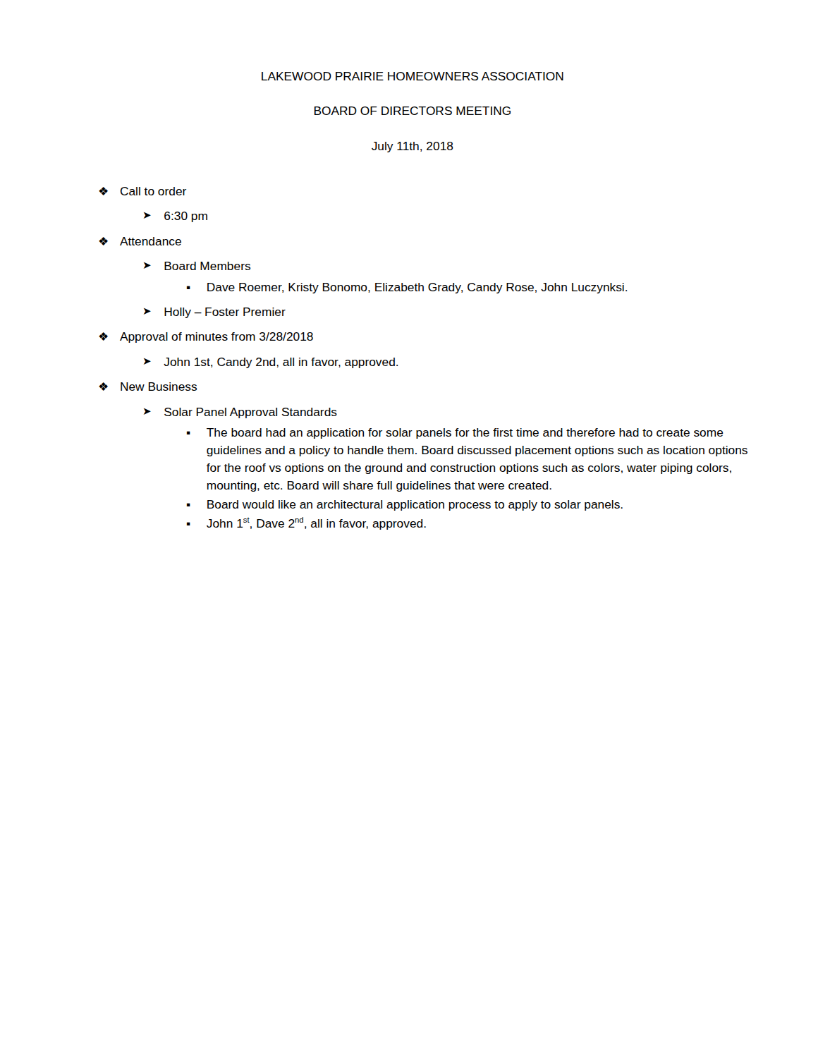LAKEWOOD PRAIRIE HOMEOWNERS ASSOCIATION
BOARD OF DIRECTORS MEETING
July 11th, 2018
Call to order
6:30 pm
Attendance
Board Members
Dave Roemer, Kristy Bonomo, Elizabeth Grady, Candy Rose, John Luczynksi.
Holly – Foster Premier
Approval of minutes from 3/28/2018
John 1st, Candy 2nd, all in favor, approved.
New Business
Solar Panel Approval Standards
The board had an application for solar panels for the first time and therefore had to create some guidelines and a policy to handle them. Board discussed placement options such as location options for the roof vs options on the ground and construction options such as colors, water piping colors, mounting, etc. Board will share full guidelines that were created.
Board would like an architectural application process to apply to solar panels.
John 1st, Dave 2nd, all in favor, approved.